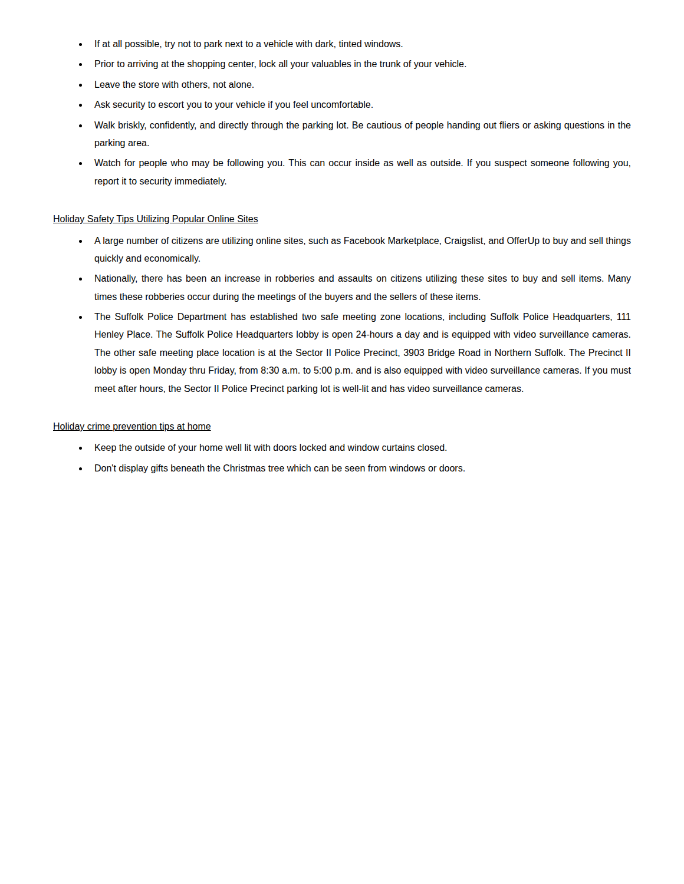If at all possible, try not to park next to a vehicle with dark, tinted windows.
Prior to arriving at the shopping center, lock all your valuables in the trunk of your vehicle.
Leave the store with others, not alone.
Ask security to escort you to your vehicle if you feel uncomfortable.
Walk briskly, confidently, and directly through the parking lot. Be cautious of people handing out fliers or asking questions in the parking area.
Watch for people who may be following you. This can occur inside as well as outside. If you suspect someone following you, report it to security immediately.
Holiday Safety Tips Utilizing Popular Online Sites
A large number of citizens are utilizing online sites, such as Facebook Marketplace, Craigslist, and OfferUp to buy and sell things quickly and economically.
Nationally, there has been an increase in robberies and assaults on citizens utilizing these sites to buy and sell items. Many times these robberies occur during the meetings of the buyers and the sellers of these items.
The Suffolk Police Department has established two safe meeting zone locations, including Suffolk Police Headquarters, 111 Henley Place. The Suffolk Police Headquarters lobby is open 24-hours a day and is equipped with video surveillance cameras. The other safe meeting place location is at the Sector II Police Precinct, 3903 Bridge Road in Northern Suffolk. The Precinct II lobby is open Monday thru Friday, from 8:30 a.m. to 5:00 p.m. and is also equipped with video surveillance cameras. If you must meet after hours, the Sector II Police Precinct parking lot is well-lit and has video surveillance cameras.
Holiday crime prevention tips at home
Keep the outside of your home well lit with doors locked and window curtains closed.
Don't display gifts beneath the Christmas tree which can be seen from windows or doors.